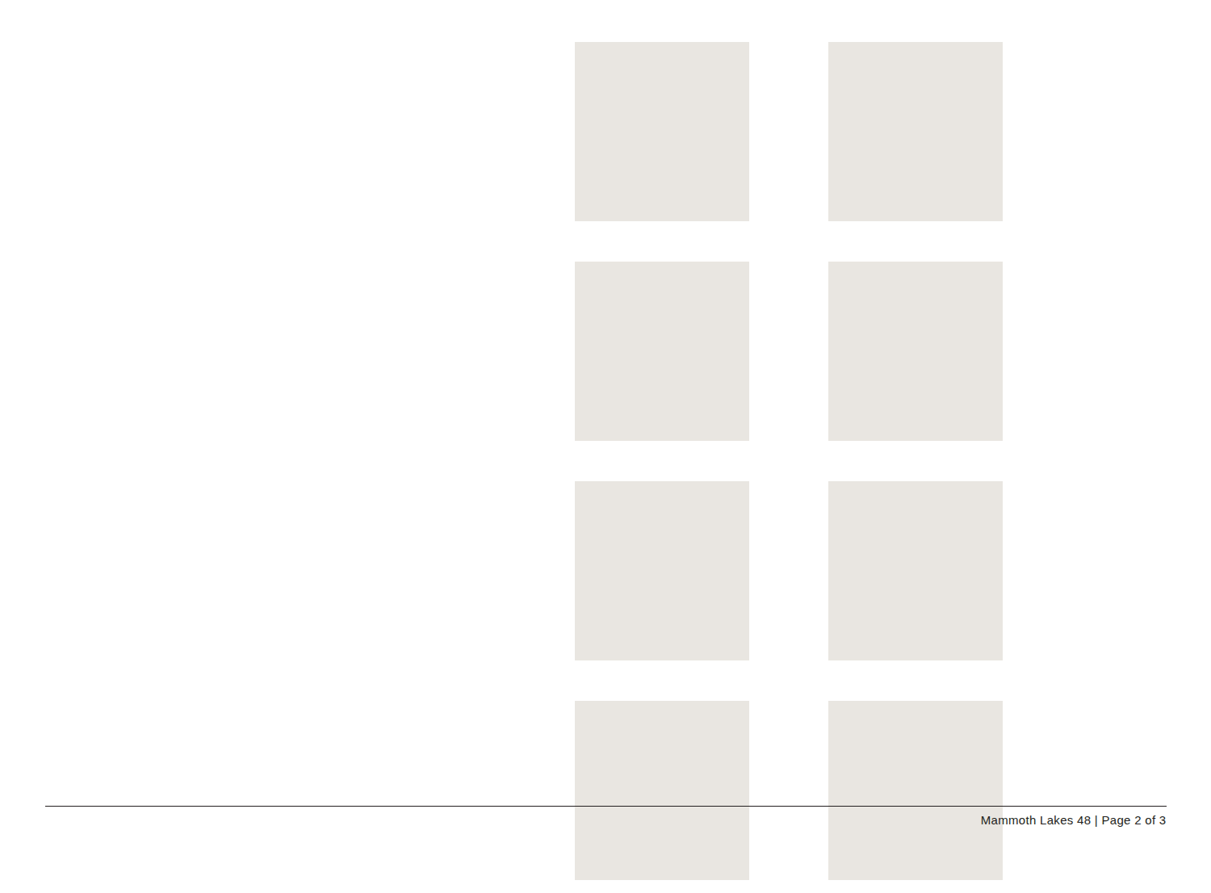Mammoth Lakes 48 | Page 2 of 3